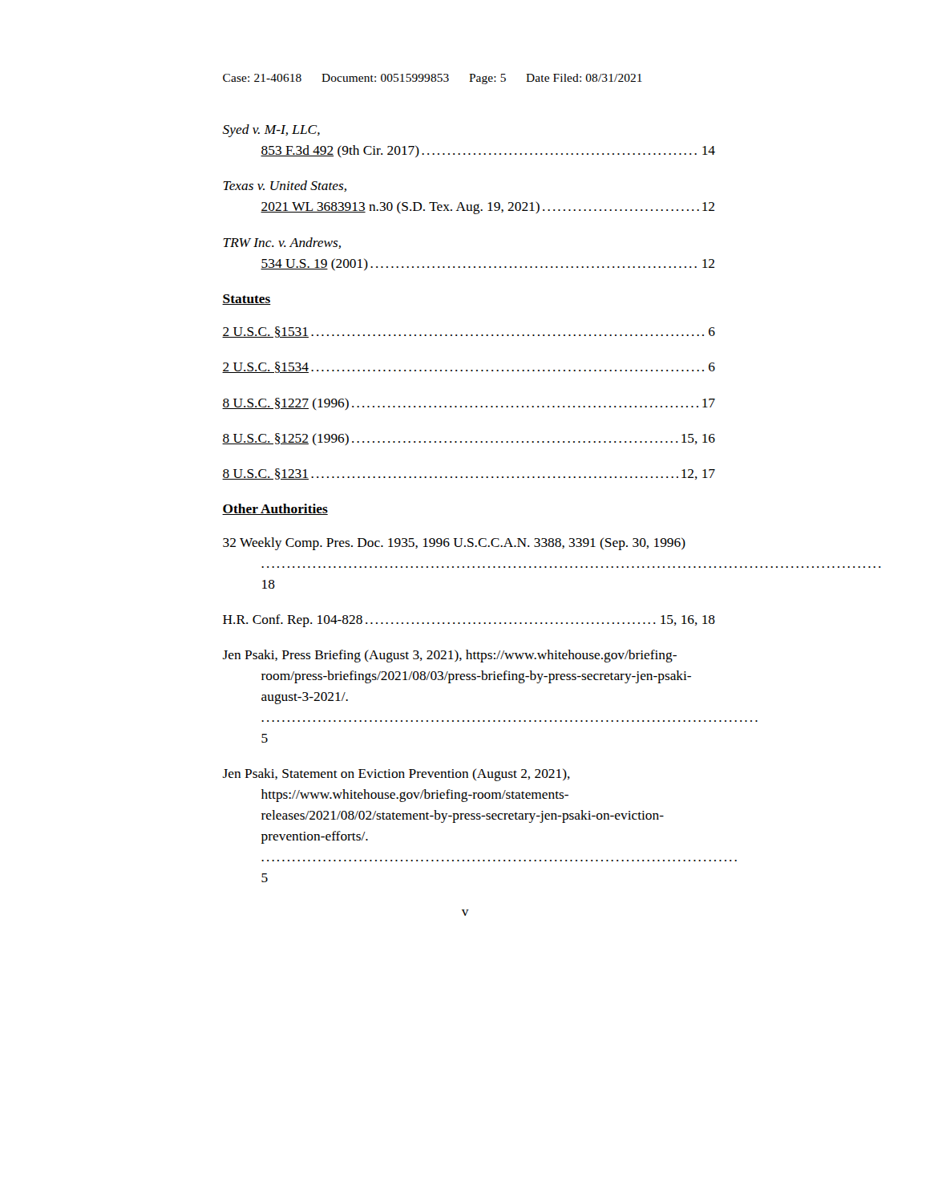Case: 21-40618 Document: 00515999853 Page: 5 Date Filed: 08/31/2021
Syed v. M-I, LLC,
853 F.3d 492 (9th Cir. 2017) ................................................................................................ 14
Texas v. United States,
2021 WL 3683913 n.30 (S.D. Tex. Aug. 19, 2021) ................................................................................................ 12
TRW Inc. v. Andrews,
534 U.S. 19 (2001) ................................................................................................ 12
Statutes
2 U.S.C. §1531 ................................................................................................ 6
2 U.S.C. §1534 ................................................................................................ 6
8 U.S.C. §1227 (1996) ................................................................................................ 17
8 U.S.C. §1252 (1996) ................................................................................................ 15, 16
8 U.S.C. §1231 ................................................................................................ 12, 17
Other Authorities
32 Weekly Comp. Pres. Doc. 1935, 1996 U.S.C.C.A.N. 3388, 3391 (Sep. 30, 1996)
......................................................................................................................... 18
H.R. Conf. Rep. 104-828 ................................................................................................ 15, 16, 18
Jen Psaki, Press Briefing (August 3, 2021), https://www.whitehouse.gov/briefing-
room/press-briefings/2021/08/03/press-briefing-by-press-secretary-jen-psaki-
august-3-2021/. ................................................................................................. 5
Jen Psaki, Statement on Eviction Prevention (August 2, 2021),
https://www.whitehouse.gov/briefing-room/statements-
releases/2021/08/02/statement-by-press-secretary-jen-psaki-on-eviction-
prevention-efforts/. ............................................................................................. 5
v